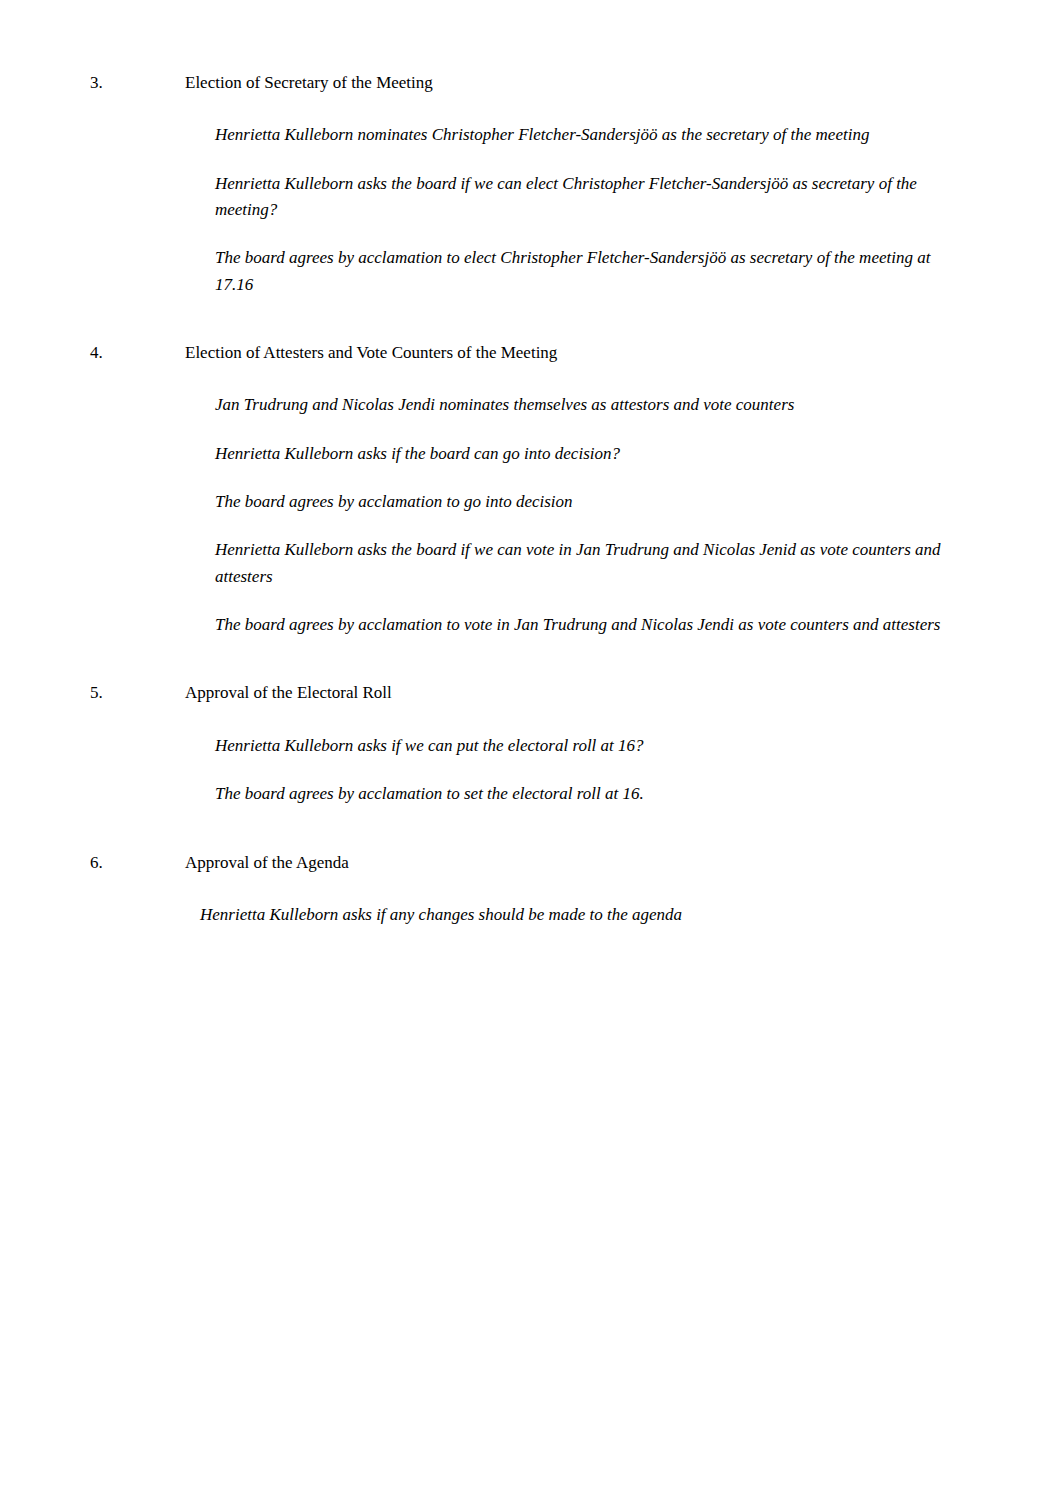3. Election of Secretary of the Meeting
Henrietta Kulleborn nominates Christopher Fletcher-Sandersjöö as the secretary of the meeting
Henrietta Kulleborn asks the board if we can elect Christopher Fletcher-Sandersjöö as secretary of the meeting?
The board agrees by acclamation to elect Christopher Fletcher-Sandersjöö as secretary of the meeting at 17.16
4. Election of Attesters and Vote Counters of the Meeting
Jan Trudrung and Nicolas Jendi nominates themselves as attestors and vote counters
Henrietta Kulleborn asks if the board can go into decision?
The board agrees by acclamation to go into decision
Henrietta Kulleborn asks the board if we can vote in Jan Trudrung and Nicolas Jenid as vote counters and attesters
The board agrees by acclamation to vote in Jan Trudrung and Nicolas Jendi as vote counters and attesters
5. Approval of the Electoral Roll
Henrietta Kulleborn asks if we can put the electoral roll at 16?
The board agrees by acclamation to set the electoral roll at 16.
6. Approval of the Agenda
Henrietta Kulleborn asks if any changes should be made to the agenda